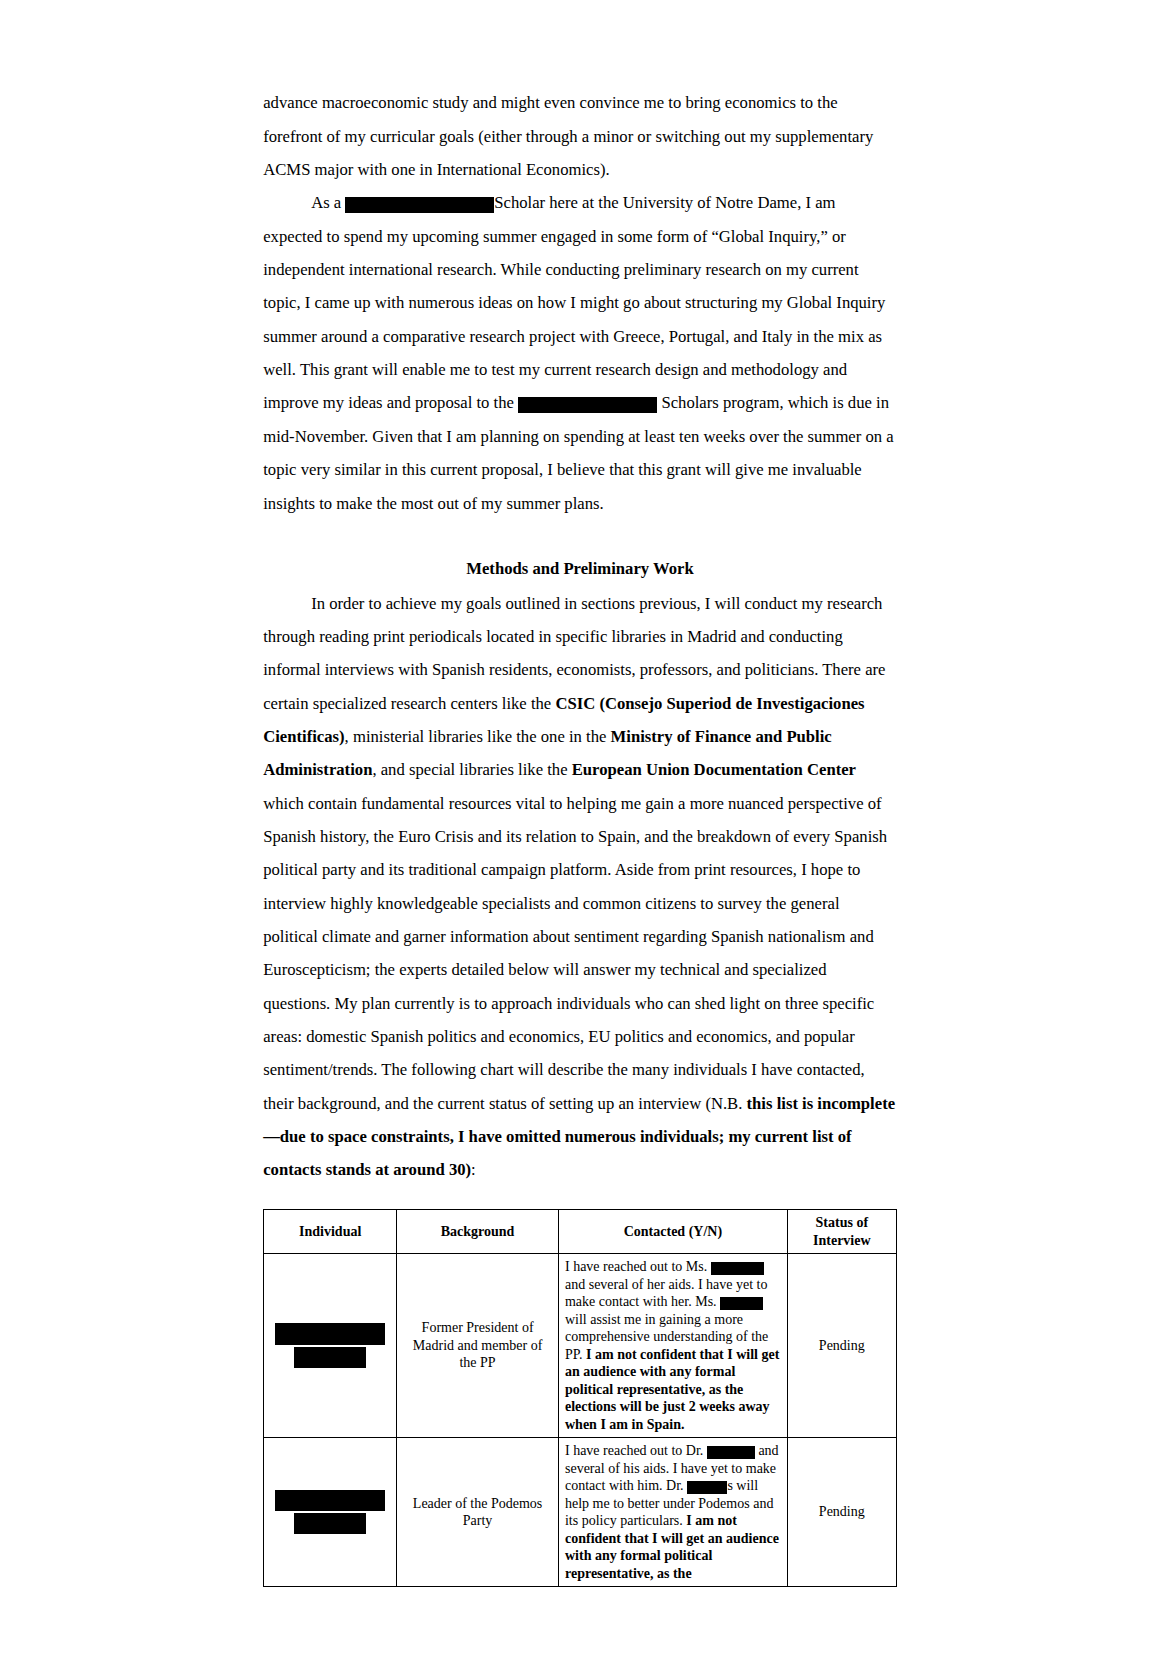advance macroeconomic study and might even convince me to bring economics to the forefront of my curricular goals (either through a minor or switching out my supplementary ACMS major with one in International Economics).
As a Scholar here at the University of Notre Dame, I am expected to spend my upcoming summer engaged in some form of “Global Inquiry,” or independent international research. While conducting preliminary research on my current topic, I came up with numerous ideas on how I might go about structuring my Global Inquiry summer around a comparative research project with Greece, Portugal, and Italy in the mix as well. This grant will enable me to test my current research design and methodology and improve my ideas and proposal to the Scholars program, which is due in mid-November. Given that I am planning on spending at least ten weeks over the summer on a topic very similar in this current proposal, I believe that this grant will give me invaluable insights to make the most out of my summer plans.
Methods and Preliminary Work
In order to achieve my goals outlined in sections previous, I will conduct my research through reading print periodicals located in specific libraries in Madrid and conducting informal interviews with Spanish residents, economists, professors, and politicians. There are certain specialized research centers like the CSIC (Consejo Superiod de Investigaciones Cientificas), ministerial libraries like the one in the Ministry of Finance and Public Administration, and special libraries like the European Union Documentation Center which contain fundamental resources vital to helping me gain a more nuanced perspective of Spanish history, the Euro Crisis and its relation to Spain, and the breakdown of every Spanish political party and its traditional campaign platform. Aside from print resources, I hope to interview highly knowledgeable specialists and common citizens to survey the general political climate and garner information about sentiment regarding Spanish nationalism and Euroscepticism; the experts detailed below will answer my technical and specialized questions. My plan currently is to approach individuals who can shed light on three specific areas: domestic Spanish politics and economics, EU politics and economics, and popular sentiment/trends. The following chart will describe the many individuals I have contacted, their background, and the current status of setting up an interview (N.B. this list is incomplete—due to space constraints, I have omitted numerous individuals; my current list of contacts stands at around 30):
| Individual | Background | Contacted (Y/N) | Status of Interview |
| --- | --- | --- | --- |
| | Former President of Madrid and member of the PP | I have reached out to Ms. and several of her aids. I have yet to make contact with her. Ms. will assist me in gaining a more comprehensive understanding of the PP. I am not confident that I will get an audience with any formal political representative, as the elections will be just 2 weeks away when I am in Spain. | Pending |
| | Leader of the Podemos Party | I have reached out to Dr. and several of his aids. I have yet to make contact with him. Dr. s will help me to better under Podemos and its policy particulars. I am not confident that I will get an audience with any formal political representative, as the | Pending |